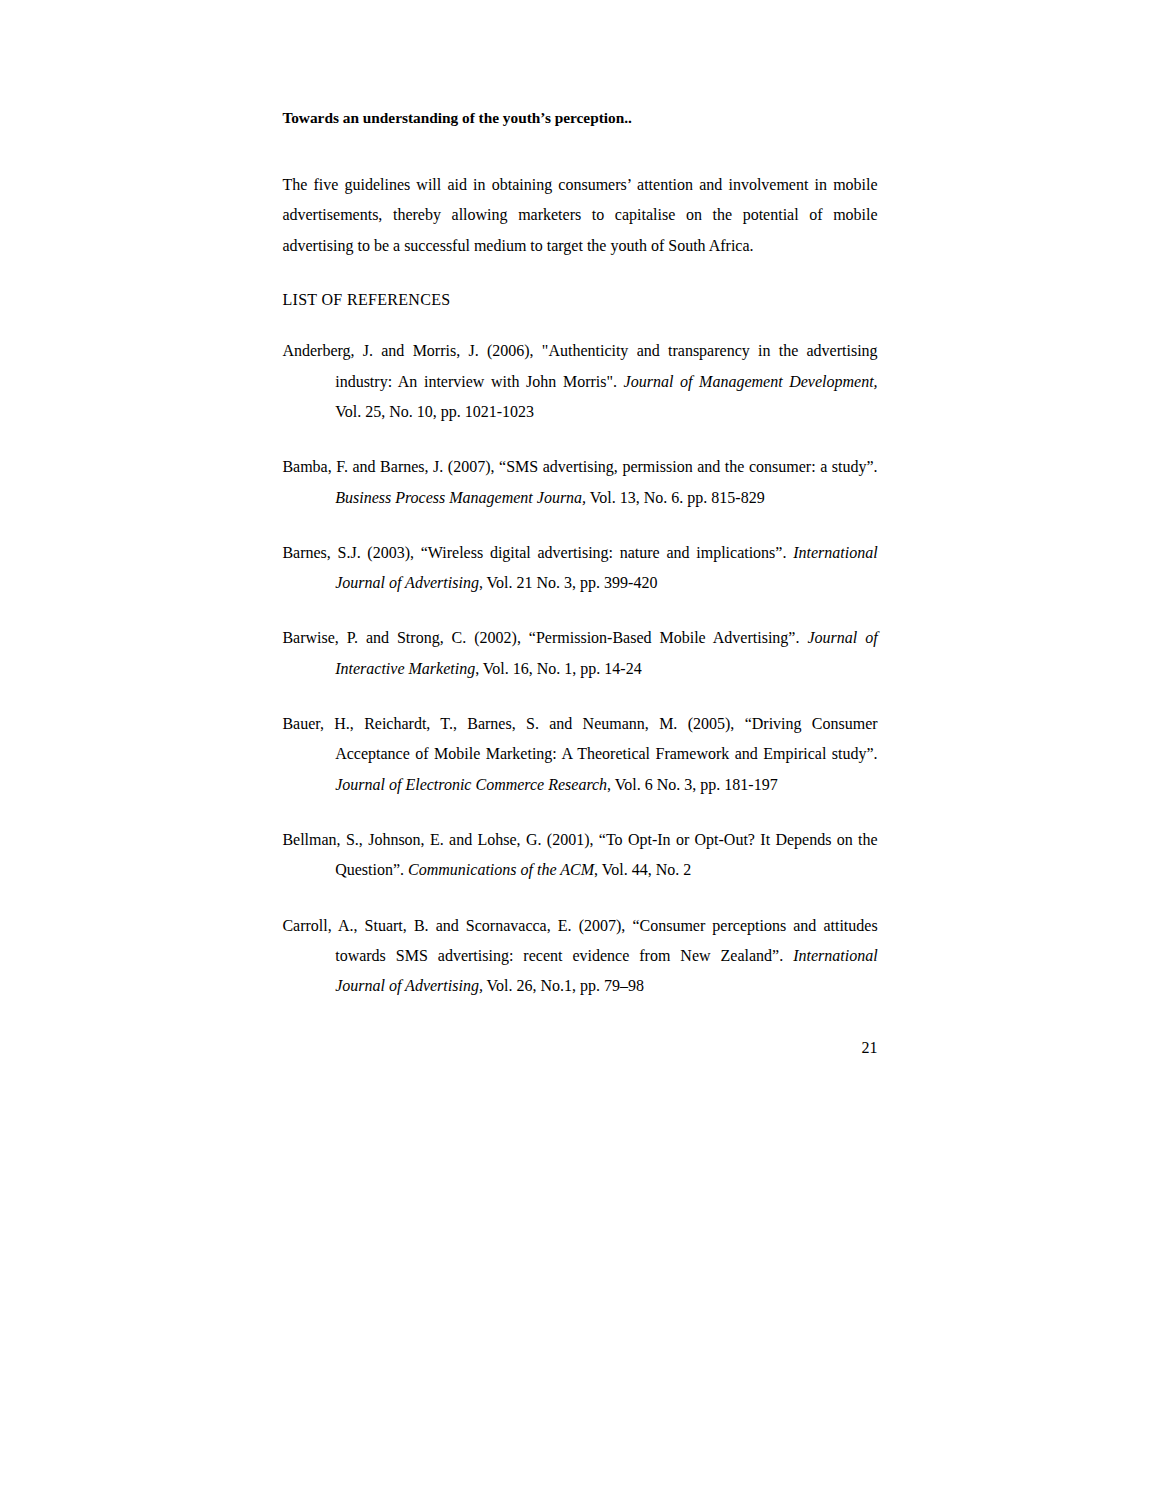Towards an understanding of the youth’s perception..
The five guidelines will aid in obtaining consumers’ attention and involvement in mobile advertisements, thereby allowing marketers to capitalise on the potential of mobile advertising to be a successful medium to target the youth of South Africa.
LIST OF REFERENCES
Anderberg, J. and Morris, J. (2006), "Authenticity and transparency in the advertising industry: An interview with John Morris". Journal of Management Development, Vol. 25, No. 10, pp. 1021-1023
Bamba, F. and Barnes, J. (2007), “SMS advertising, permission and the consumer: a study”. Business Process Management Journa, Vol. 13, No. 6. pp. 815-829
Barnes, S.J. (2003), “Wireless digital advertising: nature and implications”. International Journal of Advertising, Vol. 21 No. 3, pp. 399-420
Barwise, P. and Strong, C. (2002), “Permission-Based Mobile Advertising”. Journal of Interactive Marketing, Vol. 16, No. 1, pp. 14-24
Bauer, H., Reichardt, T., Barnes, S. and Neumann, M. (2005), “Driving Consumer Acceptance of Mobile Marketing: A Theoretical Framework and Empirical study”. Journal of Electronic Commerce Research, Vol. 6 No. 3, pp. 181-197
Bellman, S., Johnson, E. and Lohse, G. (2001), “To Opt-In or Opt-Out? It Depends on the Question”. Communications of the ACM, Vol. 44, No. 2
Carroll, A., Stuart, B. and Scornavacca, E. (2007), “Consumer perceptions and attitudes towards SMS advertising: recent evidence from New Zealand”. International Journal of Advertising, Vol. 26, No.1, pp. 79–98
21